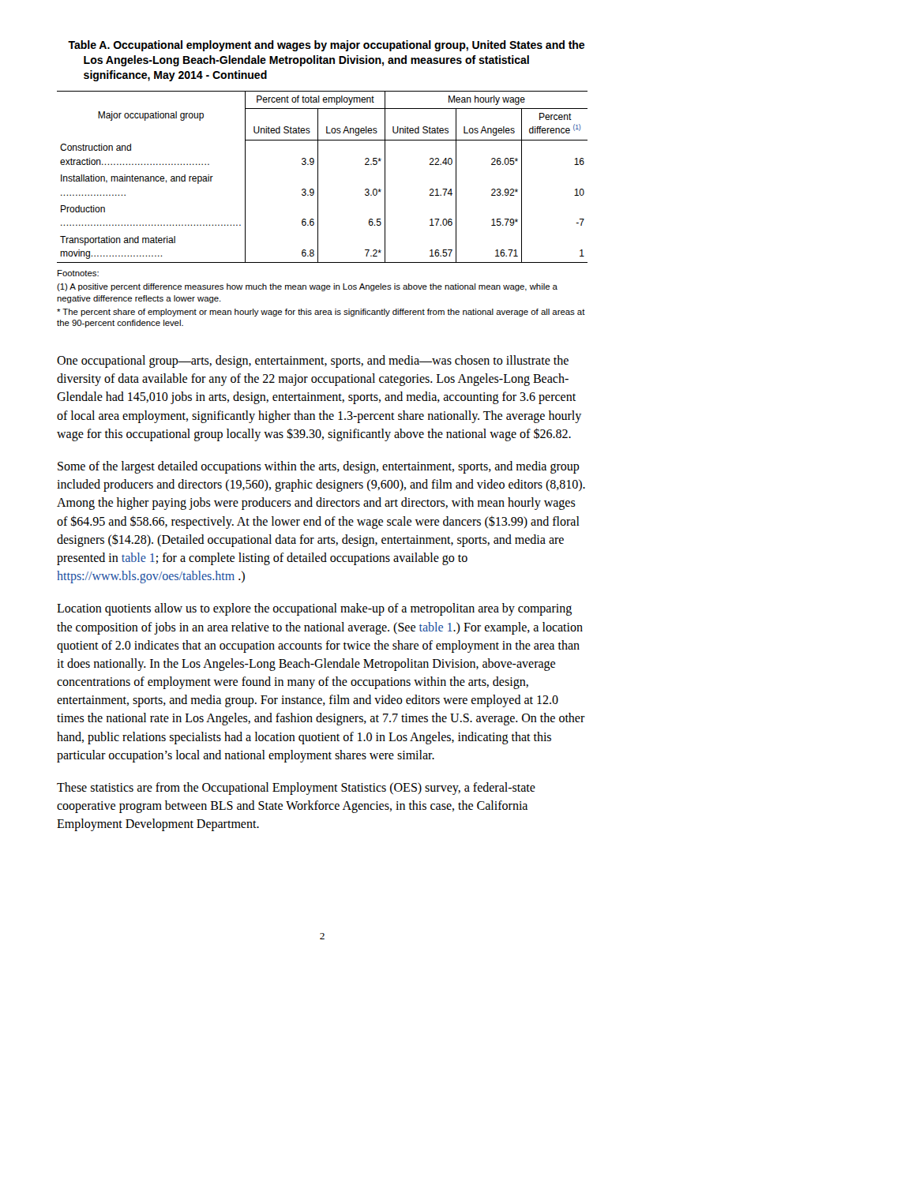Table A. Occupational employment and wages by major occupational group, United States and the Los Angeles-Long Beach-Glendale Metropolitan Division, and measures of statistical significance, May 2014 - Continued
| Major occupational group | Percent of total employment | Mean hourly wage |
| --- | --- | --- |
| United States | Los Angeles | United States | Los Angeles | Percent difference (1) |
| Construction and extraction .................................... | 3.9 | 2.5* | 22.40 | 26.05* | 16 |
| Installation, maintenance, and repair ...................... | 3.9 | 3.0* | 21.74 | 23.92* | 10 |
| Production ............................................................ | 6.6 | 6.5 | 17.06 | 15.79* | -7 |
| Transportation and material moving ........................ | 6.8 | 7.2* | 16.57 | 16.71 | 1 |
Footnotes:
(1) A positive percent difference measures how much the mean wage in Los Angeles is above the national mean wage, while a negative difference reflects a lower wage.
* The percent share of employment or mean hourly wage for this area is significantly different from the national average of all areas at the 90-percent confidence level.
One occupational group—arts, design, entertainment, sports, and media—was chosen to illustrate the diversity of data available for any of the 22 major occupational categories. Los Angeles-Long Beach-Glendale had 145,010 jobs in arts, design, entertainment, sports, and media, accounting for 3.6 percent of local area employment, significantly higher than the 1.3-percent share nationally. The average hourly wage for this occupational group locally was $39.30, significantly above the national wage of $26.82.
Some of the largest detailed occupations within the arts, design, entertainment, sports, and media group included producers and directors (19,560), graphic designers (9,600), and film and video editors (8,810). Among the higher paying jobs were producers and directors and art directors, with mean hourly wages of $64.95 and $58.66, respectively. At the lower end of the wage scale were dancers ($13.99) and floral designers ($14.28). (Detailed occupational data for arts, design, entertainment, sports, and media are presented in table 1; for a complete listing of detailed occupations available go to https://www.bls.gov/oes/tables.htm .)
Location quotients allow us to explore the occupational make-up of a metropolitan area by comparing the composition of jobs in an area relative to the national average. (See table 1.) For example, a location quotient of 2.0 indicates that an occupation accounts for twice the share of employment in the area than it does nationally. In the Los Angeles-Long Beach-Glendale Metropolitan Division, above-average concentrations of employment were found in many of the occupations within the arts, design, entertainment, sports, and media group. For instance, film and video editors were employed at 12.0 times the national rate in Los Angeles, and fashion designers, at 7.7 times the U.S. average. On the other hand, public relations specialists had a location quotient of 1.0 in Los Angeles, indicating that this particular occupation’s local and national employment shares were similar.
These statistics are from the Occupational Employment Statistics (OES) survey, a federal-state cooperative program between BLS and State Workforce Agencies, in this case, the California Employment Development Department.
2